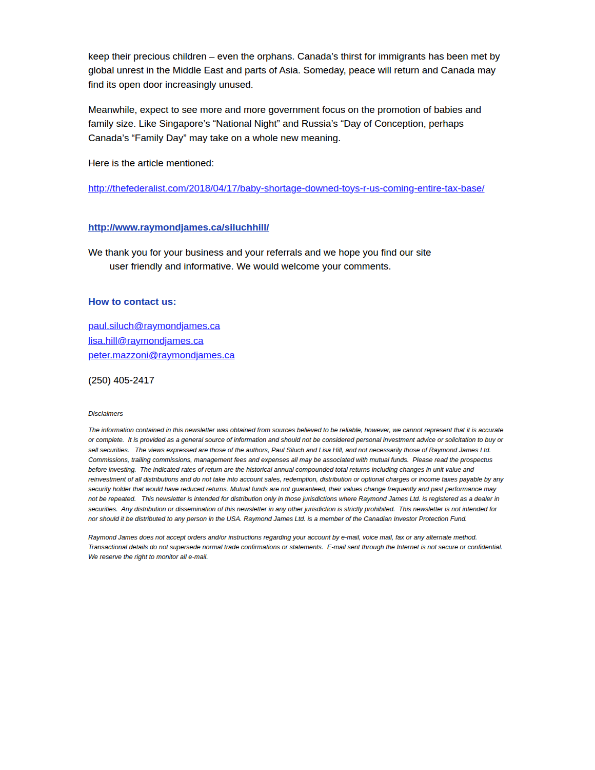keep their precious children – even the orphans. Canada’s thirst for immigrants has been met by global unrest in the Middle East and parts of Asia. Someday, peace will return and Canada may find its open door increasingly unused.
Meanwhile, expect to see more and more government focus on the promotion of babies and family size. Like Singapore’s “National Night” and Russia’s “Day of Conception, perhaps Canada’s “Family Day” may take on a whole new meaning.
Here is the article mentioned:
http://thefederalist.com/2018/04/17/baby-shortage-downed-toys-r-us-coming-entire-tax-base/
http://www.raymondjames.ca/siluchhill/
We thank you for your business and your referrals and we hope you find our site user friendly and informative. We would welcome your comments.
How to contact us:
paul.siluch@raymondjames.ca
lisa.hill@raymondjames.ca
peter.mazzoni@raymondjames.ca
(250) 405-2417
Disclaimers
The information contained in this newsletter was obtained from sources believed to be reliable, however, we cannot represent that it is accurate or complete. It is provided as a general source of information and should not be considered personal investment advice or solicitation to buy or sell securities. The views expressed are those of the authors, Paul Siluch and Lisa Hill, and not necessarily those of Raymond James Ltd. Commissions, trailing commissions, management fees and expenses all may be associated with mutual funds. Please read the prospectus before investing. The indicated rates of return are the historical annual compounded total returns including changes in unit value and reinvestment of all distributions and do not take into account sales, redemption, distribution or optional charges or income taxes payable by any security holder that would have reduced returns. Mutual funds are not guaranteed, their values change frequently and past performance may not be repeated. This newsletter is intended for distribution only in those jurisdictions where Raymond James Ltd. is registered as a dealer in securities. Any distribution or dissemination of this newsletter in any other jurisdiction is strictly prohibited. This newsletter is not intended for nor should it be distributed to any person in the USA. Raymond James Ltd. is a member of the Canadian Investor Protection Fund.
Raymond James does not accept orders and/or instructions regarding your account by e-mail, voice mail, fax or any alternate method. Transactional details do not supersede normal trade confirmations or statements. E-mail sent through the Internet is not secure or confidential. We reserve the right to monitor all e-mail.